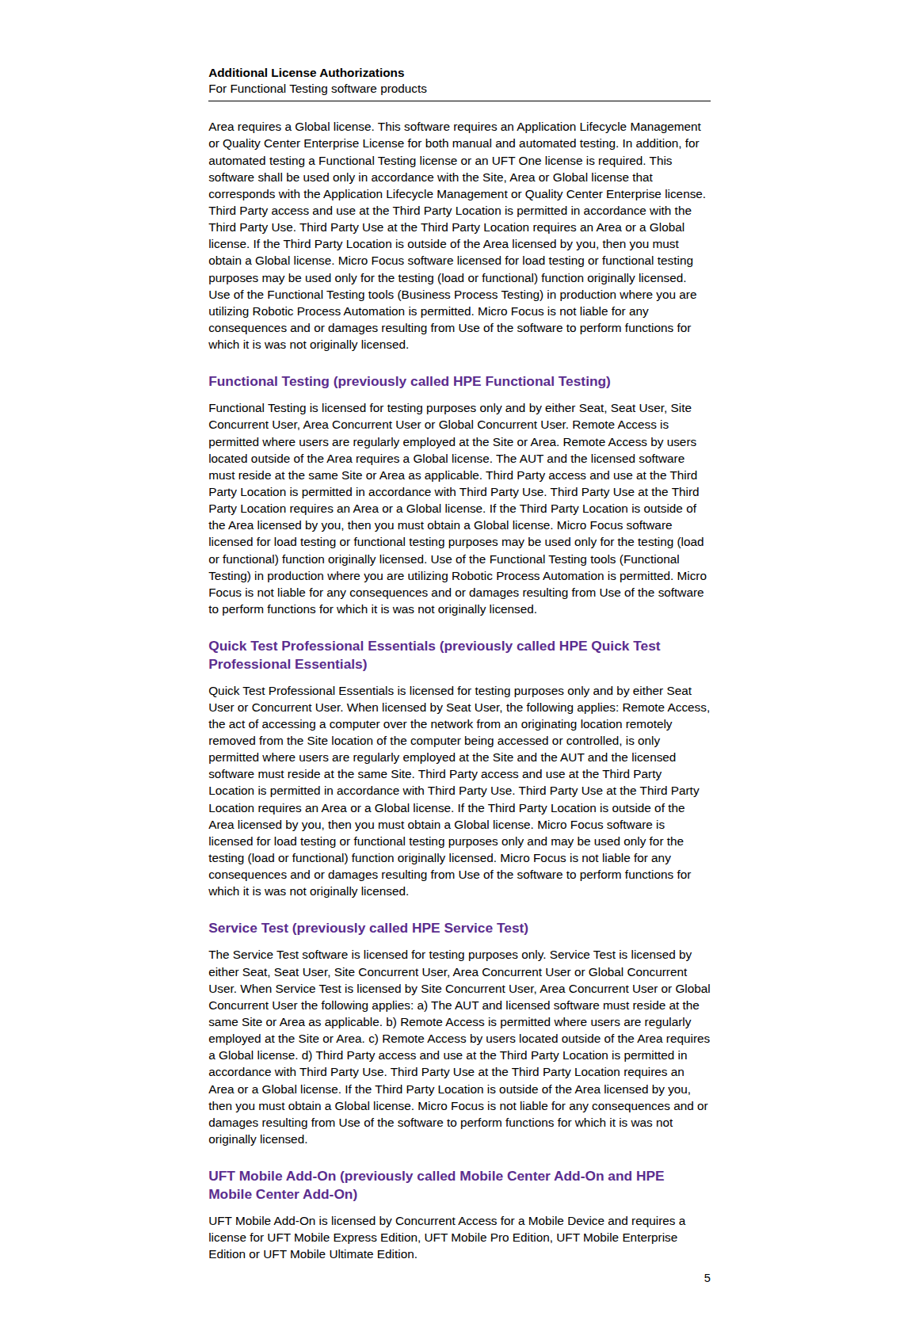Additional License Authorizations
For Functional Testing software products
Area requires a Global license. This software requires an Application Lifecycle Management or Quality Center Enterprise License for both manual and automated testing. In addition, for automated testing a Functional Testing license or an UFT One license is required. This software shall be used only in accordance with the Site, Area or Global license that corresponds with the Application Lifecycle Management or Quality Center Enterprise license. Third Party access and use at the Third Party Location is permitted in accordance with the Third Party Use. Third Party Use at the Third Party Location requires an Area or a Global license. If the Third Party Location is outside of the Area licensed by you, then you must obtain a Global license. Micro Focus software licensed for load testing or functional testing purposes may be used only for the testing (load or functional) function originally licensed. Use of the Functional Testing tools (Business Process Testing) in production where you are utilizing Robotic Process Automation is permitted. Micro Focus is not liable for any consequences and or damages resulting from Use of the software to perform functions for which it is was not originally licensed.
Functional Testing (previously called HPE Functional Testing)
Functional Testing is licensed for testing purposes only and by either Seat, Seat User, Site Concurrent User, Area Concurrent User or Global Concurrent User. Remote Access is permitted where users are regularly employed at the Site or Area. Remote Access by users located outside of the Area requires a Global license. The AUT and the licensed software must reside at the same Site or Area as applicable. Third Party access and use at the Third Party Location is permitted in accordance with Third Party Use. Third Party Use at the Third Party Location requires an Area or a Global license. If the Third Party Location is outside of the Area licensed by you, then you must obtain a Global license. Micro Focus software licensed for load testing or functional testing purposes may be used only for the testing (load or functional) function originally licensed. Use of the Functional Testing tools (Functional Testing) in production where you are utilizing Robotic Process Automation is permitted. Micro Focus is not liable for any consequences and or damages resulting from Use of the software to perform functions for which it is was not originally licensed.
Quick Test Professional Essentials (previously called HPE Quick Test Professional Essentials)
Quick Test Professional Essentials is licensed for testing purposes only and by either Seat User or Concurrent User. When licensed by Seat User, the following applies: Remote Access, the act of accessing a computer over the network from an originating location remotely removed from the Site location of the computer being accessed or controlled, is only permitted where users are regularly employed at the Site and the AUT and the licensed software must reside at the same Site. Third Party access and use at the Third Party Location is permitted in accordance with Third Party Use. Third Party Use at the Third Party Location requires an Area or a Global license. If the Third Party Location is outside of the Area licensed by you, then you must obtain a Global license. Micro Focus software is licensed for load testing or functional testing purposes only and may be used only for the testing (load or functional) function originally licensed. Micro Focus is not liable for any consequences and or damages resulting from Use of the software to perform functions for which it is was not originally licensed.
Service Test (previously called HPE Service Test)
The Service Test software is licensed for testing purposes only. Service Test is licensed by either Seat, Seat User, Site Concurrent User, Area Concurrent User or Global Concurrent User. When Service Test is licensed by Site Concurrent User, Area Concurrent User or Global Concurrent User the following applies: a) The AUT and licensed software must reside at the same Site or Area as applicable. b) Remote Access is permitted where users are regularly employed at the Site or Area. c) Remote Access by users located outside of the Area requires a Global license. d) Third Party access and use at the Third Party Location is permitted in accordance with Third Party Use. Third Party Use at the Third Party Location requires an Area or a Global license. If the Third Party Location is outside of the Area licensed by you, then you must obtain a Global license. Micro Focus is not liable for any consequences and or damages resulting from Use of the software to perform functions for which it is was not originally licensed.
UFT Mobile Add-On (previously called Mobile Center Add-On and HPE Mobile Center Add-On)
UFT Mobile Add-On is licensed by Concurrent Access for a Mobile Device and requires a license for UFT Mobile Express Edition, UFT Mobile Pro Edition, UFT Mobile Enterprise Edition or UFT Mobile Ultimate Edition.
5